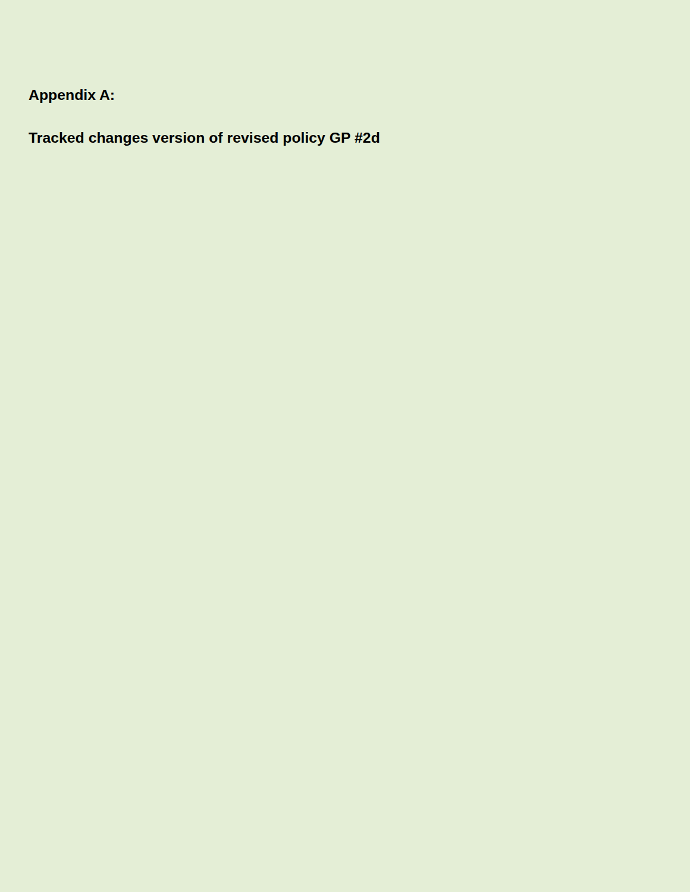Appendix A:
Tracked changes version of revised policy GP #2d